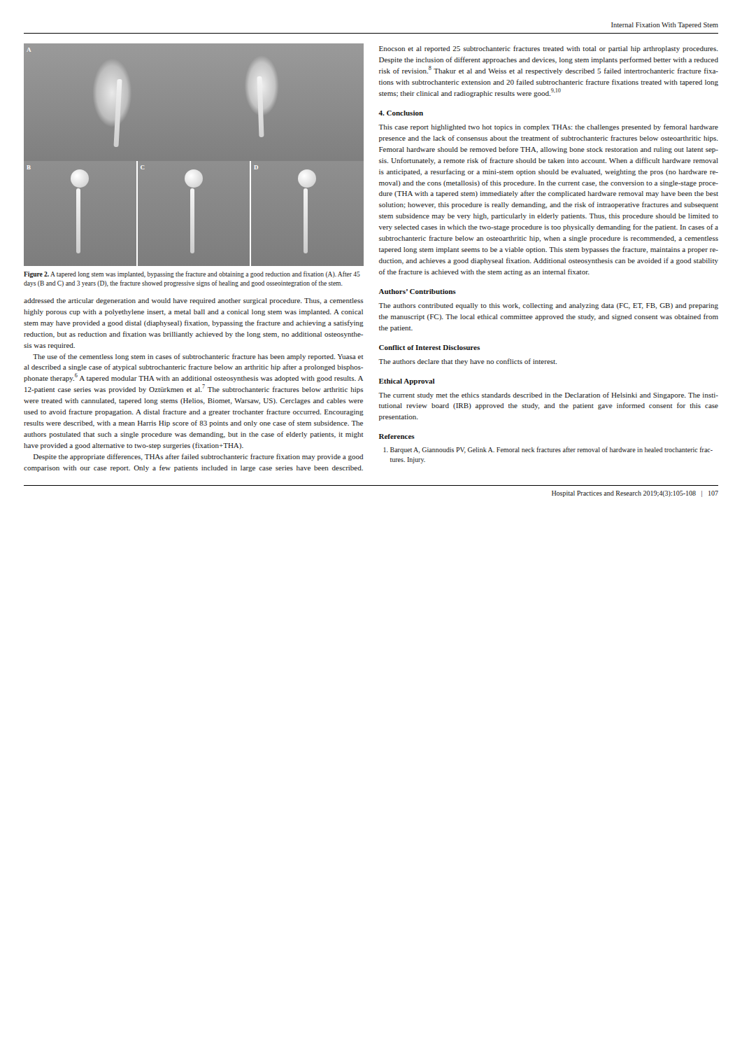Internal Fixation With Tapered Stem
A
B
C
D
Figure 2. A tapered long stem was implanted, bypassing the fracture and obtaining a good reduction and fixation (A). After 45 days (B and C) and 3 years (D), the fracture showed progressive signs of healing and good osseointegration of the stem.
addressed the articular degeneration and would have required another surgical procedure. Thus, a cementless highly porous cup with a polyethylene insert, a metal ball and a conical long stem was implanted. A conical stem may have provided a good distal (diaphyseal) fixation, bypassing the fracture and achieving a satisfying reduction, but as reduction and fixation was brilliantly achieved by the long stem, no additional osteosynthesis was required.
The use of the cementless long stem in cases of subtrochanteric fracture has been amply reported. Yuasa et al described a single case of atypical subtrochanteric fracture below an arthritic hip after a prolonged bisphosphonate therapy.6 A tapered modular THA with an additional osteosynthesis was adopted with good results. A 12-patient case series was provided by Oztürkmen et al.7 The subtrochanteric fractures below arthritic hips were treated with cannulated, tapered long stems (Helios, Biomet, Warsaw, US). Cerclages and cables were used to avoid fracture propagation. A distal fracture and a greater trochanter fracture occurred. Encouraging results were described, with a mean Harris Hip score of 83 points and only one case of stem subsidence. The authors postulated that such a single procedure was demanding, but in the case of elderly patients, it might have provided a good alternative to two-step surgeries (fixation+THA).
Despite the appropriate differences, THAs after failed subtrochanteric fracture fixation may provide a good comparison with our case report. Only a few patients included in large case series have been described. Enocson et al reported 25 subtrochanteric fractures treated with total or partial hip arthroplasty procedures. Despite the inclusion of different approaches and devices, long stem implants performed better with a reduced risk of revision.8 Thakur et al and Weiss et al respectively described 5 failed intertrochanteric fracture fixations with subtrochanteric extension and 20 failed subtrochanteric fracture fixations treated with tapered long stems; their clinical and radiographic results were good.9,10
4. Conclusion
This case report highlighted two hot topics in complex THAs: the challenges presented by femoral hardware presence and the lack of consensus about the treatment of subtrochanteric fractures below osteoarthritic hips. Femoral hardware should be removed before THA, allowing bone stock restoration and ruling out latent sepsis. Unfortunately, a remote risk of fracture should be taken into account. When a difficult hardware removal is anticipated, a resurfacing or a mini-stem option should be evaluated, weighting the pros (no hardware removal) and the cons (metallosis) of this procedure. In the current case, the conversion to a single-stage procedure (THA with a tapered stem) immediately after the complicated hardware removal may have been the best solution; however, this procedure is really demanding, and the risk of intraoperative fractures and subsequent stem subsidence may be very high, particularly in elderly patients. Thus, this procedure should be limited to very selected cases in which the two-stage procedure is too physically demanding for the patient. In cases of a subtrochanteric fracture below an osteoarthritic hip, when a single procedure is recommended, a cementless tapered long stem implant seems to be a viable option. This stem bypasses the fracture, maintains a proper reduction, and achieves a good diaphyseal fixation. Additional osteosynthesis can be avoided if a good stability of the fracture is achieved with the stem acting as an internal fixator.
Authors’ Contributions
The authors contributed equally to this work, collecting and analyzing data (FC, ET, FB, GB) and preparing the manuscript (FC). The local ethical committee approved the study, and signed consent was obtained from the patient.
Conflict of Interest Disclosures
The authors declare that they have no conflicts of interest.
Ethical Approval
The current study met the ethics standards described in the Declaration of Helsinki and Singapore. The institutional review board (IRB) approved the study, and the patient gave informed consent for this case presentation.
References
Barquet A, Giannoudis PV, Gelink A. Femoral neck fractures after removal of hardware in healed trochanteric fractures. Injury.
Hospital Practices and Research 2019;4(3):105-108 | 107